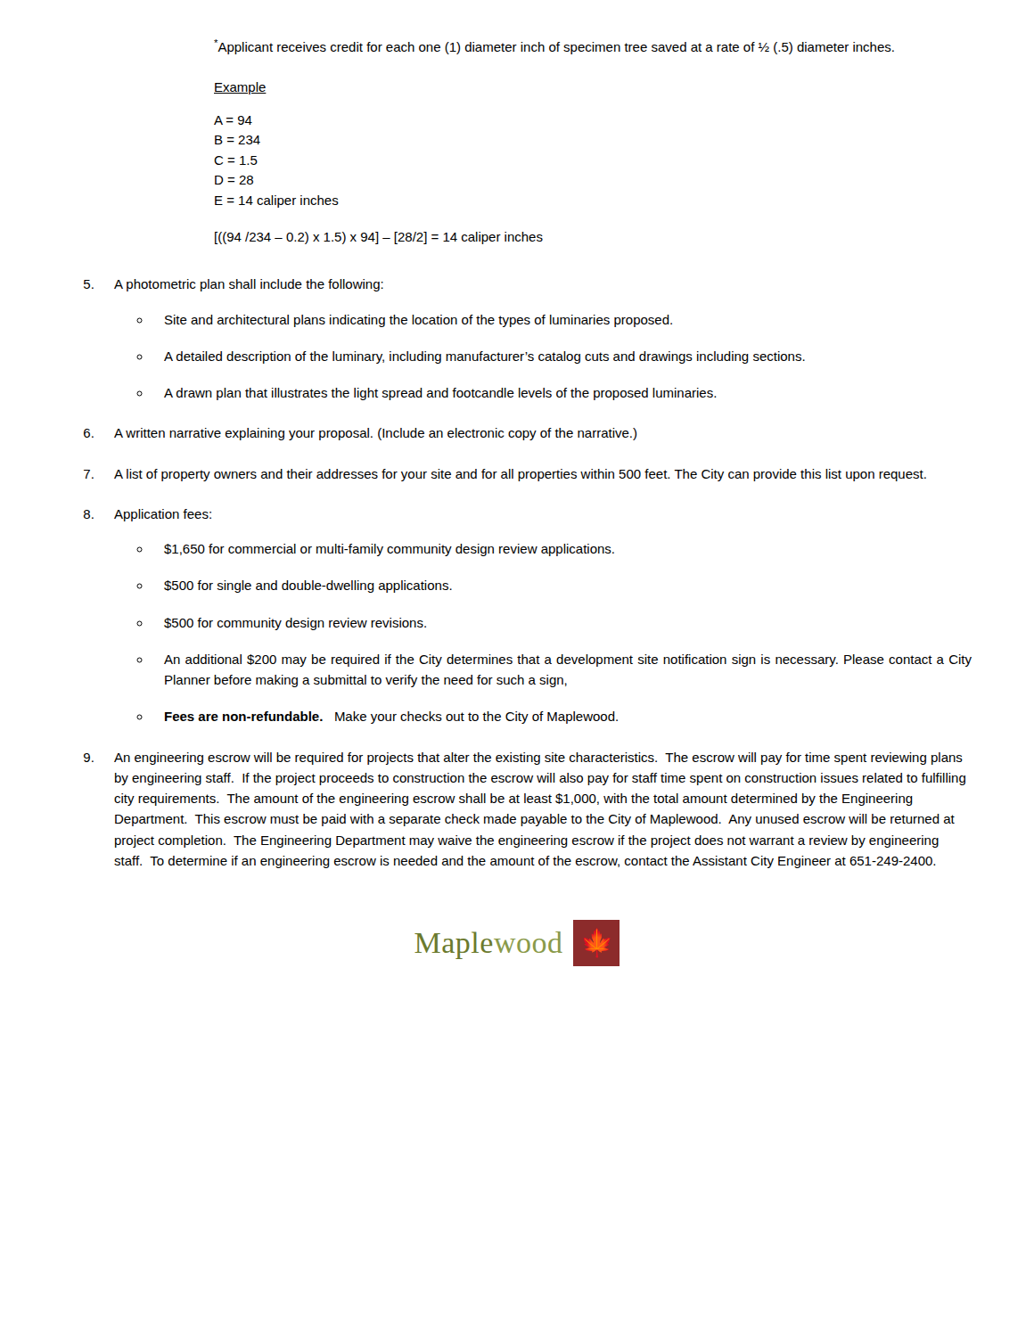*Applicant receives credit for each one (1) diameter inch of specimen tree saved at a rate of ½ (.5) diameter inches.
Example
A = 94
B = 234
C = 1.5
D = 28
E = 14 caliper inches
[((94 /234 – 0.2) x 1.5) x 94] – [28/2] = 14 caliper inches
A photometric plan shall include the following:
Site and architectural plans indicating the location of the types of luminaries proposed.
A detailed description of the luminary, including manufacturer’s catalog cuts and drawings including sections.
A drawn plan that illustrates the light spread and footcandle levels of the proposed luminaries.
A written narrative explaining your proposal. (Include an electronic copy of the narrative.)
A list of property owners and their addresses for your site and for all properties within 500 feet. The City can provide this list upon request.
Application fees:
$1,650 for commercial or multi-family community design review applications.
$500 for single and double-dwelling applications.
$500 for community design review revisions.
An additional $200 may be required if the City determines that a development site notification sign is necessary. Please contact a City Planner before making a submittal to verify the need for such a sign,
Fees are non-refundable. Make your checks out to the City of Maplewood.
An engineering escrow will be required for projects that alter the existing site characteristics. The escrow will pay for time spent reviewing plans by engineering staff. If the project proceeds to construction the escrow will also pay for staff time spent on construction issues related to fulfilling city requirements. The amount of the engineering escrow shall be at least $1,000, with the total amount determined by the Engineering Department. This escrow must be paid with a separate check made payable to the City of Maplewood. Any unused escrow will be returned at project completion. The Engineering Department may waive the engineering escrow if the project does not warrant a review by engineering staff. To determine if an engineering escrow is needed and the amount of the escrow, contact the Assistant City Engineer at 651-249-2400.
Maple wood